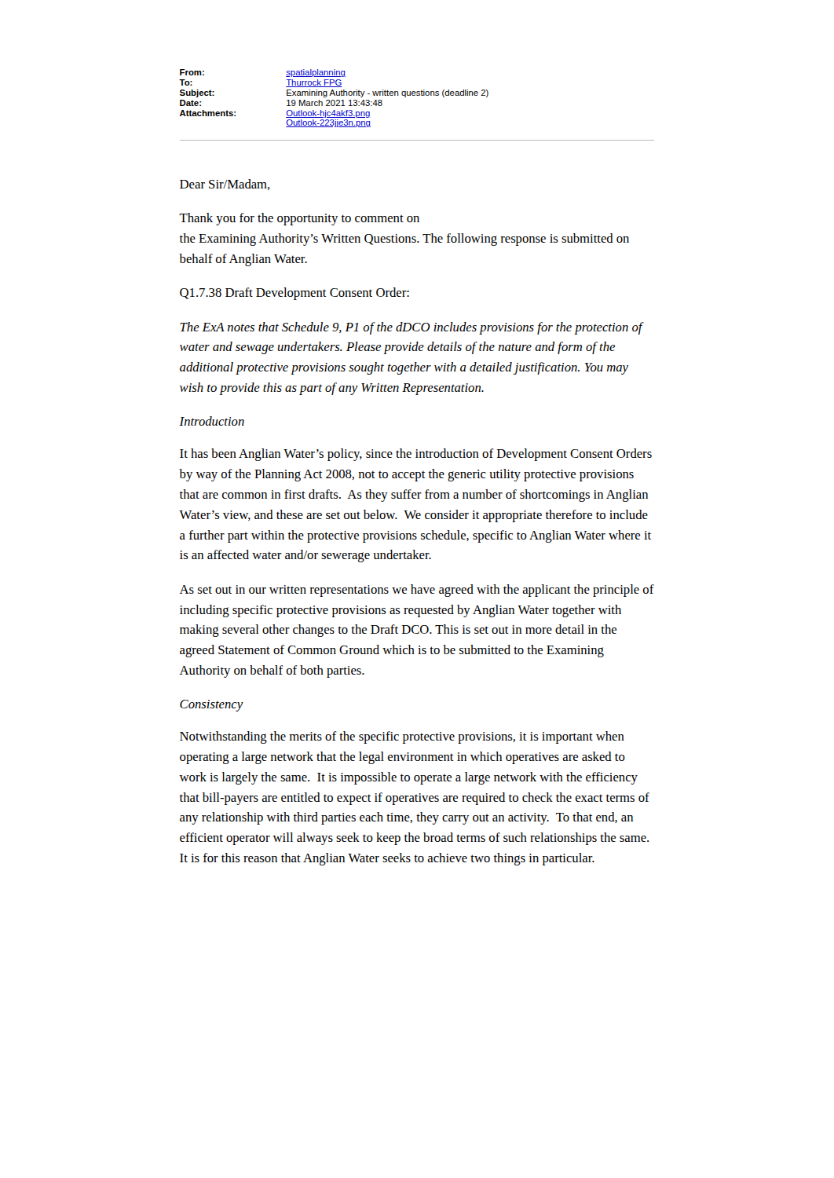| From: | spatialplanning |
| To: | Thurrock FPG |
| Subject: | Examining Authority - written questions (deadline 2) |
| Date: | 19 March 2021 13:43:48 |
| Attachments: | Outlook-hjc4akf3.png Outlook-223jje3n.png |
Dear Sir/Madam,
Thank you for the opportunity to comment on
the Examining Authority’s Written Questions. The following response is submitted on behalf of Anglian Water.
Q1.7.38 Draft Development Consent Order:
The ExA notes that Schedule 9, P1 of the dDCO includes provisions for the protection of water and sewage undertakers. Please provide details of the nature and form of the additional protective provisions sought together with a detailed justification. You may wish to provide this as part of any Written Representation.
Introduction
It has been Anglian Water’s policy, since the introduction of Development Consent Orders by way of the Planning Act 2008, not to accept the generic utility protective provisions that are common in first drafts. As they suffer from a number of shortcomings in Anglian Water’s view, and these are set out below. We consider it appropriate therefore to include a further part within the protective provisions schedule, specific to Anglian Water where it is an affected water and/or sewerage undertaker.
As set out in our written representations we have agreed with the applicant the principle of including specific protective provisions as requested by Anglian Water together with making several other changes to the Draft DCO. This is set out in more detail in the agreed Statement of Common Ground which is to be submitted to the Examining Authority on behalf of both parties.
Consistency
Notwithstanding the merits of the specific protective provisions, it is important when operating a large network that the legal environment in which operatives are asked to work is largely the same. It is impossible to operate a large network with the efficiency that bill-payers are entitled to expect if operatives are required to check the exact terms of any relationship with third parties each time, they carry out an activity. To that end, an efficient operator will always seek to keep the broad terms of such relationships the same. It is for this reason that Anglian Water seeks to achieve two things in particular.